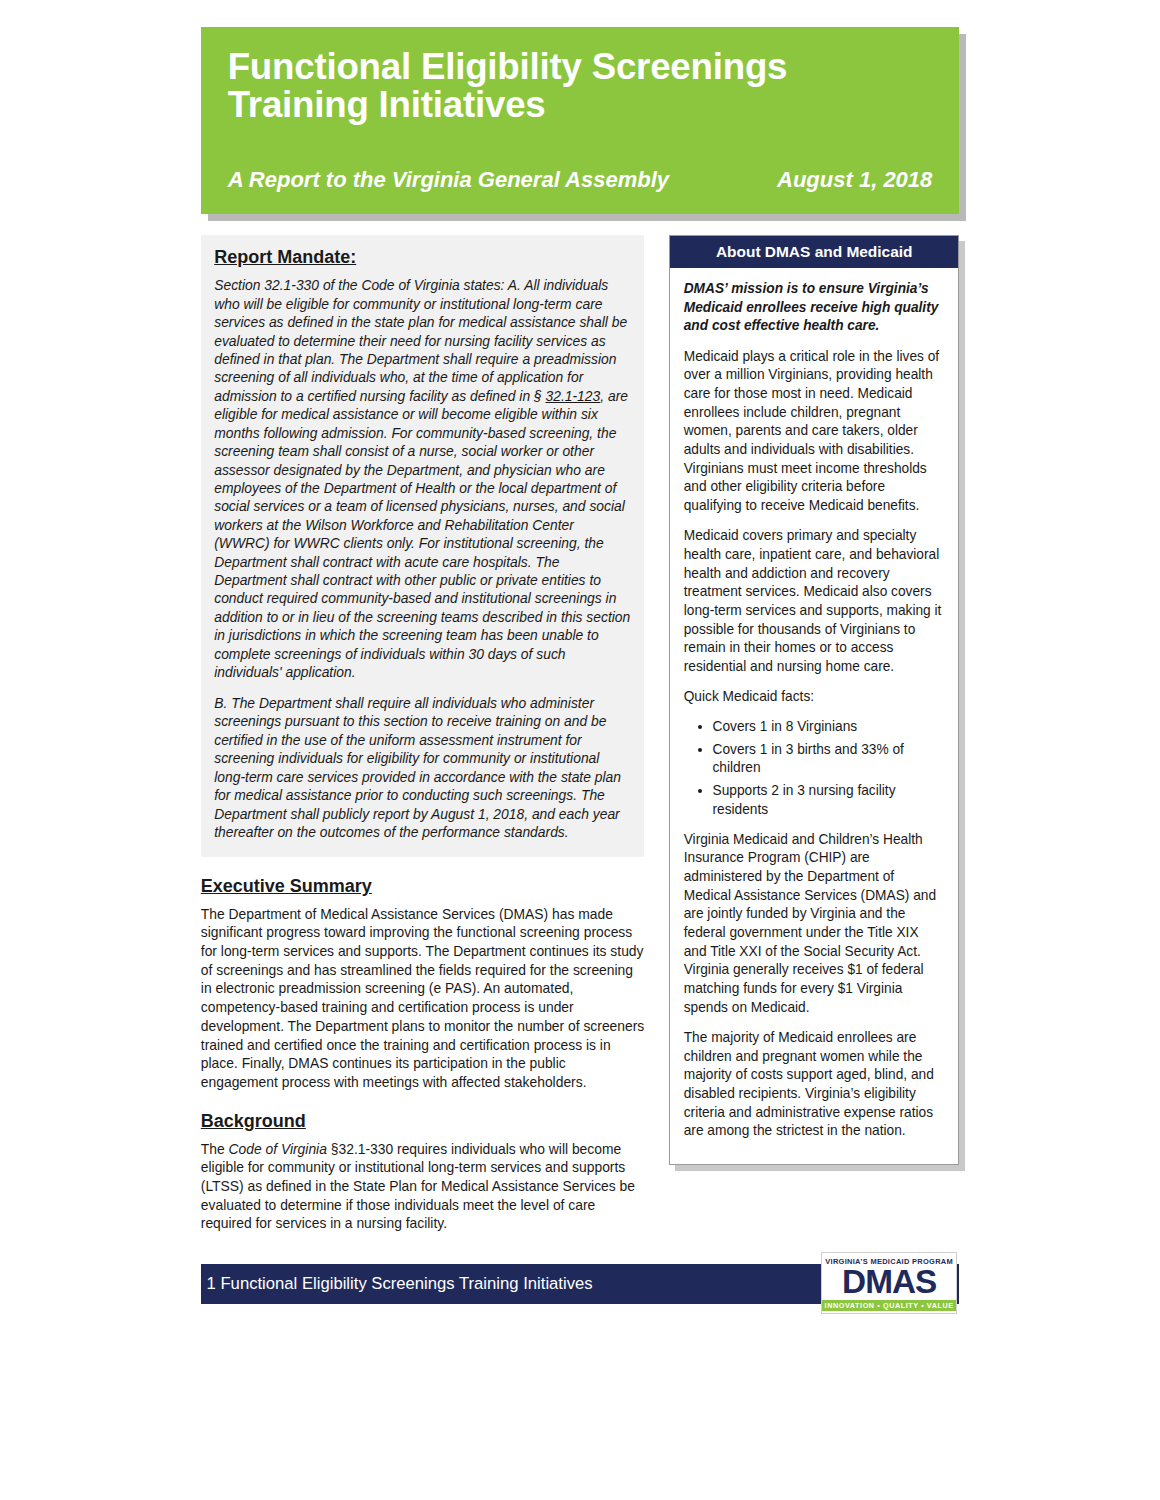Functional Eligibility Screenings Training Initiatives
A Report to the Virginia General Assembly August 1, 2018
Report Mandate:
Section 32.1-330 of the Code of Virginia states: A. All individuals who will be eligible for community or institutional long-term care services as defined in the state plan for medical assistance shall be evaluated to determine their need for nursing facility services as defined in that plan. The Department shall require a preadmission screening of all individuals who, at the time of application for admission to a certified nursing facility as defined in § 32.1-123, are eligible for medical assistance or will become eligible within six months following admission. For community-based screening, the screening team shall consist of a nurse, social worker or other assessor designated by the Department, and physician who are employees of the Department of Health or the local department of social services or a team of licensed physicians, nurses, and social workers at the Wilson Workforce and Rehabilitation Center (WWRC) for WWRC clients only. For institutional screening, the Department shall contract with acute care hospitals. The Department shall contract with other public or private entities to conduct required community-based and institutional screenings in addition to or in lieu of the screening teams described in this section in jurisdictions in which the screening team has been unable to complete screenings of individuals within 30 days of such individuals' application.
B. The Department shall require all individuals who administer screenings pursuant to this section to receive training on and be certified in the use of the uniform assessment instrument for screening individuals for eligibility for community or institutional long-term care services provided in accordance with the state plan for medical assistance prior to conducting such screenings. The Department shall publicly report by August 1, 2018, and each year thereafter on the outcomes of the performance standards.
Executive Summary
The Department of Medical Assistance Services (DMAS) has made significant progress toward improving the functional screening process for long-term services and supports. The Department continues its study of screenings and has streamlined the fields required for the screening in electronic preadmission screening (e PAS). An automated, competency-based training and certification process is under development. The Department plans to monitor the number of screeners trained and certified once the training and certification process is in place. Finally, DMAS continues its participation in the public engagement process with meetings with affected stakeholders.
Background
The Code of Virginia §32.1-330 requires individuals who will become eligible for community or institutional long-term services and supports (LTSS) as defined in the State Plan for Medical Assistance Services be evaluated to determine if those individuals meet the level of care required for services in a nursing facility.
About DMAS and Medicaid
DMAS’ mission is to ensure Virginia’s Medicaid enrollees receive high quality and cost effective health care.
Medicaid plays a critical role in the lives of over a million Virginians, providing health care for those most in need. Medicaid enrollees include children, pregnant women, parents and care takers, older adults and individuals with disabilities. Virginians must meet income thresholds and other eligibility criteria before qualifying to receive Medicaid benefits.
Medicaid covers primary and specialty health care, inpatient care, and behavioral health and addiction and recovery treatment services. Medicaid also covers long-term services and supports, making it possible for thousands of Virginians to remain in their homes or to access residential and nursing home care.
Quick Medicaid facts:
Covers 1 in 8 Virginians
Covers 1 in 3 births and 33% of children
Supports 2 in 3 nursing facility residents
Virginia Medicaid and Children’s Health Insurance Program (CHIP) are administered by the Department of Medical Assistance Services (DMAS) and are jointly funded by Virginia and the federal government under the Title XIX and Title XXI of the Social Security Act. Virginia generally receives $1 of federal matching funds for every $1 Virginia spends on Medicaid.
The majority of Medicaid enrollees are children and pregnant women while the majority of costs support aged, blind, and disabled recipients. Virginia’s eligibility criteria and administrative expense ratios are among the strictest in the nation.
1 Functional Eligibility Screenings Training Initiatives
VIRGINIA’S MEDICAID PROGRAM
DMAS
INNOVATION • QUALITY • VALUE